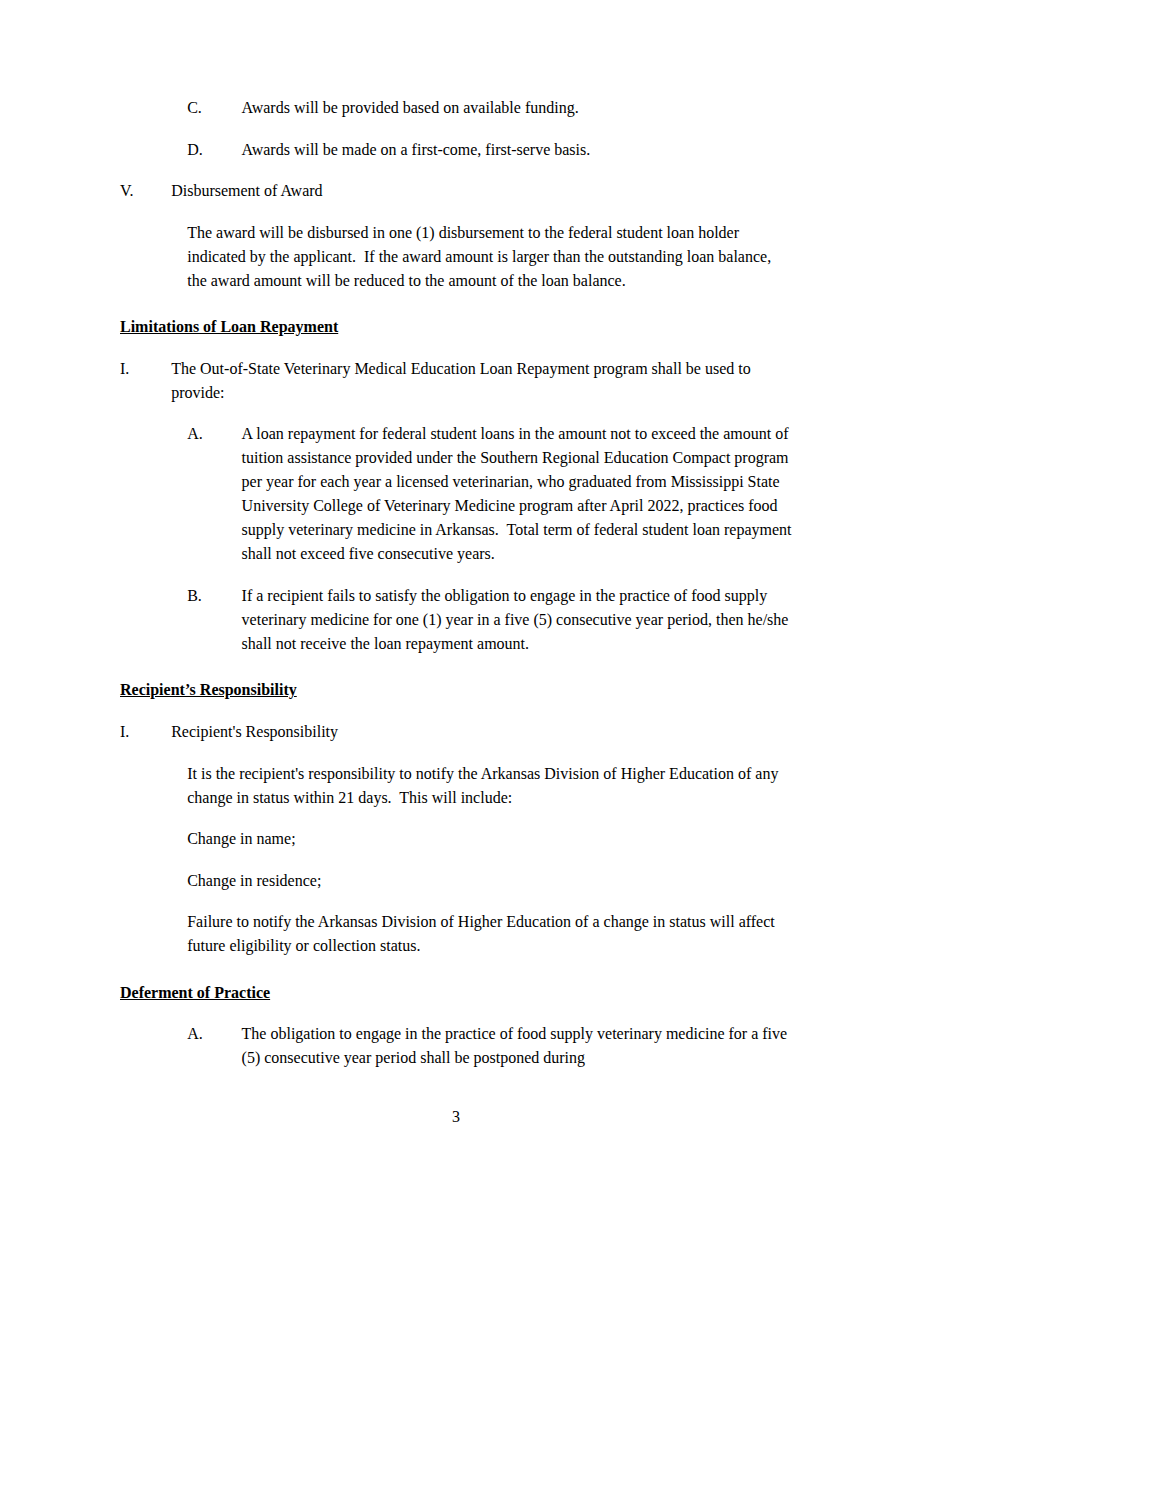C.
Awards will be provided based on available funding.
D.
Awards will be made on a first-come, first-serve basis.
V.
Disbursement of Award
The award will be disbursed in one (1) disbursement to the federal student loan holder indicated by the applicant. If the award amount is larger than the outstanding loan balance, the award amount will be reduced to the amount of the loan balance.
Limitations of Loan Repayment
I.
The Out-of-State Veterinary Medical Education Loan Repayment program shall be used to provide:
A.
A loan repayment for federal student loans in the amount not to exceed the amount of tuition assistance provided under the Southern Regional Education Compact program per year for each year a licensed veterinarian, who graduated from Mississippi State University College of Veterinary Medicine program after April 2022, practices food supply veterinary medicine in Arkansas. Total term of federal student loan repayment shall not exceed five consecutive years.
B.
If a recipient fails to satisfy the obligation to engage in the practice of food supply veterinary medicine for one (1) year in a five (5) consecutive year period, then he/she shall not receive the loan repayment amount.
Recipient’s Responsibility
I.
Recipient's Responsibility
It is the recipient's responsibility to notify the Arkansas Division of Higher Education of any change in status within 21 days. This will include:
Change in name;
Change in residence;
Failure to notify the Arkansas Division of Higher Education of a change in status will affect future eligibility or collection status.
Deferment of Practice
A.
The obligation to engage in the practice of food supply veterinary medicine for a five (5) consecutive year period shall be postponed during
3